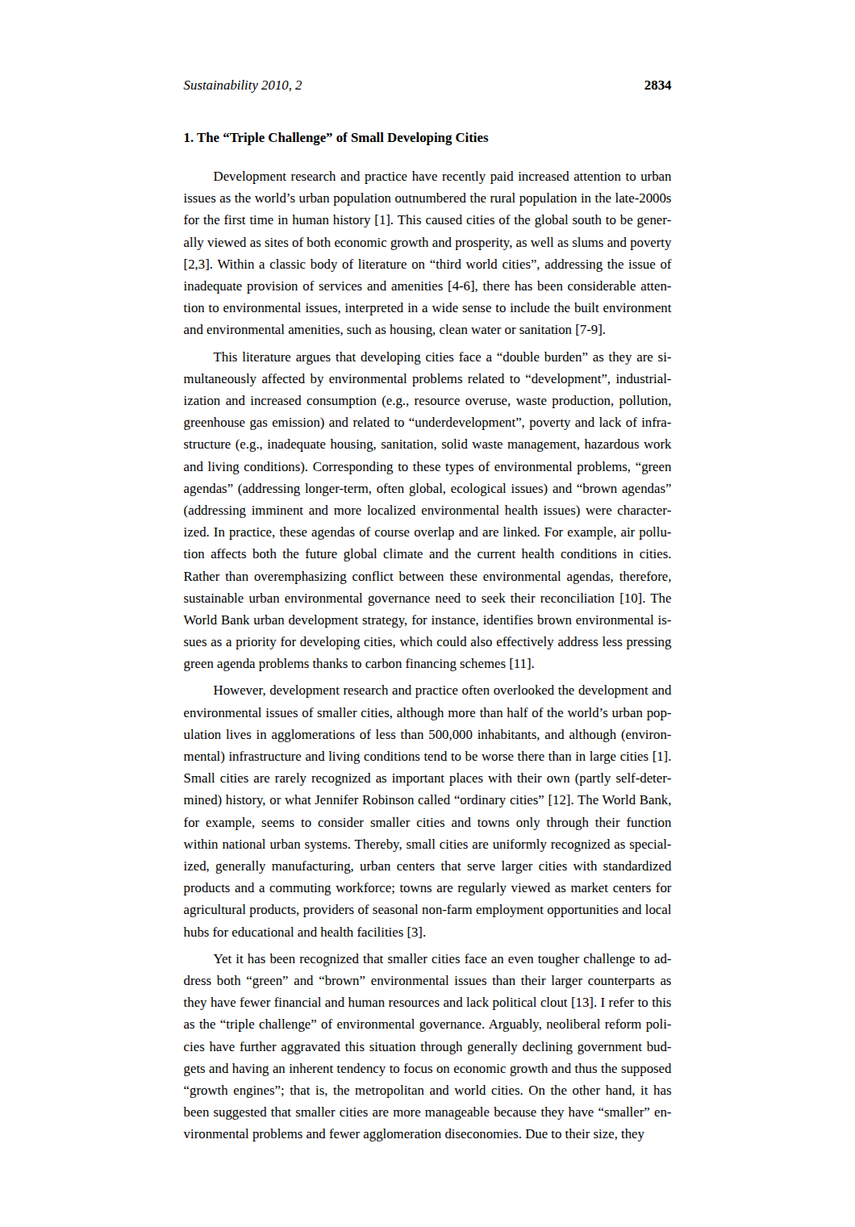Sustainability 2010, 2 2834
1. The “Triple Challenge” of Small Developing Cities
Development research and practice have recently paid increased attention to urban issues as the world’s urban population outnumbered the rural population in the late-2000s for the first time in human history [1]. This caused cities of the global south to be generally viewed as sites of both economic growth and prosperity, as well as slums and poverty [2,3]. Within a classic body of literature on “third world cities”, addressing the issue of inadequate provision of services and amenities [4-6], there has been considerable attention to environmental issues, interpreted in a wide sense to include the built environment and environmental amenities, such as housing, clean water or sanitation [7-9].
This literature argues that developing cities face a “double burden” as they are simultaneously affected by environmental problems related to “development”, industrialization and increased consumption (e.g., resource overuse, waste production, pollution, greenhouse gas emission) and related to “underdevelopment”, poverty and lack of infrastructure (e.g., inadequate housing, sanitation, solid waste management, hazardous work and living conditions). Corresponding to these types of environmental problems, “green agendas” (addressing longer-term, often global, ecological issues) and “brown agendas” (addressing imminent and more localized environmental health issues) were characterized. In practice, these agendas of course overlap and are linked. For example, air pollution affects both the future global climate and the current health conditions in cities. Rather than overemphasizing conflict between these environmental agendas, therefore, sustainable urban environmental governance need to seek their reconciliation [10]. The World Bank urban development strategy, for instance, identifies brown environmental issues as a priority for developing cities, which could also effectively address less pressing green agenda problems thanks to carbon financing schemes [11].
However, development research and practice often overlooked the development and environmental issues of smaller cities, although more than half of the world’s urban population lives in agglomerations of less than 500,000 inhabitants, and although (environmental) infrastructure and living conditions tend to be worse there than in large cities [1]. Small cities are rarely recognized as important places with their own (partly self-determined) history, or what Jennifer Robinson called “ordinary cities” [12]. The World Bank, for example, seems to consider smaller cities and towns only through their function within national urban systems. Thereby, small cities are uniformly recognized as specialized, generally manufacturing, urban centers that serve larger cities with standardized products and a commuting workforce; towns are regularly viewed as market centers for agricultural products, providers of seasonal non-farm employment opportunities and local hubs for educational and health facilities [3].
Yet it has been recognized that smaller cities face an even tougher challenge to address both “green” and “brown” environmental issues than their larger counterparts as they have fewer financial and human resources and lack political clout [13]. I refer to this as the “triple challenge” of environmental governance. Arguably, neoliberal reform policies have further aggravated this situation through generally declining government budgets and having an inherent tendency to focus on economic growth and thus the supposed “growth engines”; that is, the metropolitan and world cities. On the other hand, it has been suggested that smaller cities are more manageable because they have “smaller” environmental problems and fewer agglomeration diseconomies. Due to their size, they